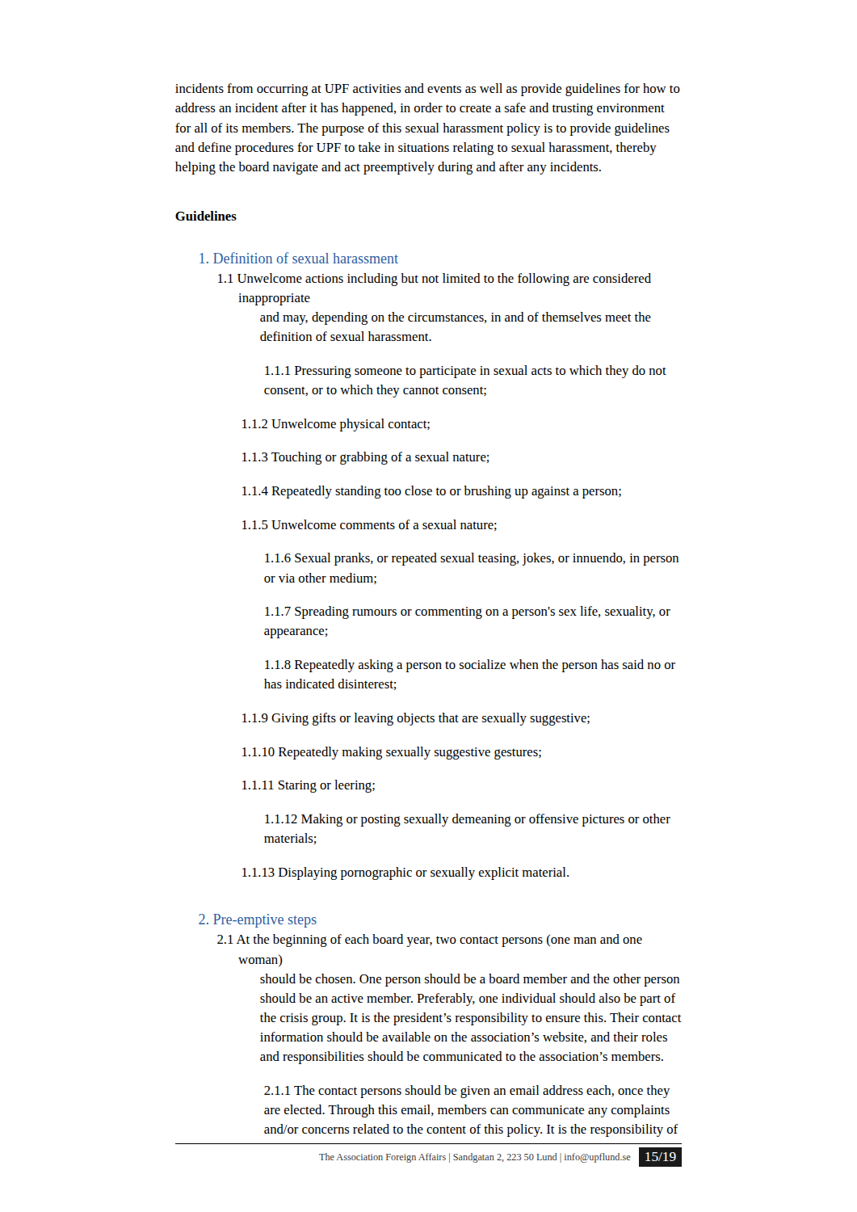incidents from occurring at UPF activities and events as well as provide guidelines for how to address an incident after it has happened, in order to create a safe and trusting environment for all of its members. The purpose of this sexual harassment policy is to provide guidelines and define procedures for UPF to take in situations relating to sexual harassment, thereby helping the board navigate and act preemptively during and after any incidents.
Guidelines
1. Definition of sexual harassment
1.1 Unwelcome actions including but not limited to the following are considered inappropriate and may, depending on the circumstances, in and of themselves meet the definition of sexual harassment.
1.1.1 Pressuring someone to participate in sexual acts to which they do not consent, or to which they cannot consent;
1.1.2 Unwelcome physical contact;
1.1.3 Touching or grabbing of a sexual nature;
1.1.4 Repeatedly standing too close to or brushing up against a person;
1.1.5 Unwelcome comments of a sexual nature;
1.1.6 Sexual pranks, or repeated sexual teasing, jokes, or innuendo, in person or via other medium;
1.1.7 Spreading rumours or commenting on a person's sex life, sexuality, or appearance;
1.1.8 Repeatedly asking a person to socialize when the person has said no or has indicated disinterest;
1.1.9 Giving gifts or leaving objects that are sexually suggestive;
1.1.10 Repeatedly making sexually suggestive gestures;
1.1.11 Staring or leering;
1.1.12 Making or posting sexually demeaning or offensive pictures or other materials;
1.1.13 Displaying pornographic or sexually explicit material.
2. Pre-emptive steps
2.1 At the beginning of each board year, two contact persons (one man and one woman) should be chosen. One person should be a board member and the other person should be an active member. Preferably, one individual should also be part of the crisis group. It is the president’s responsibility to ensure this. Their contact information should be available on the association’s website, and their roles and responsibilities should be communicated to the association’s members.
2.1.1 The contact persons should be given an email address each, once they are elected. Through this email, members can communicate any complaints and/or concerns related to the content of this policy. It is the responsibility of
The Association Foreign Affairs | Sandgatan 2, 223 50 Lund | info@upflund.se
15/19